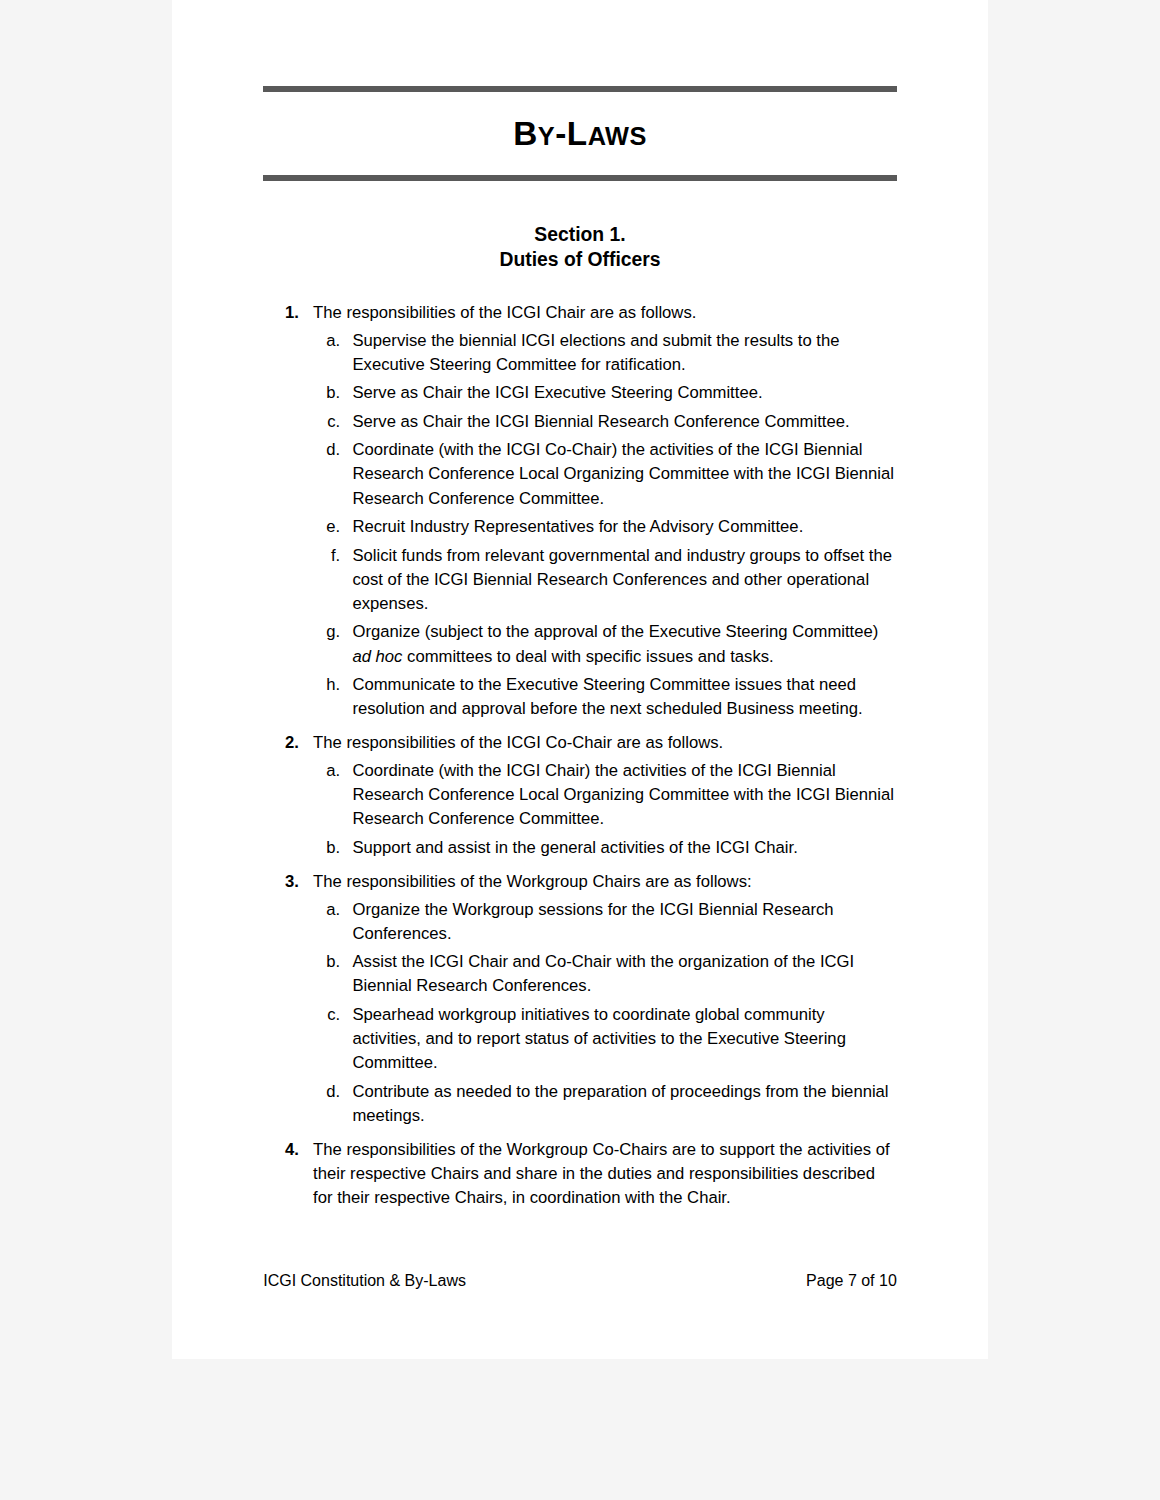BY-LAWS
Section 1.
Duties of Officers
The responsibilities of the ICGI Chair are as follows.
Supervise the biennial ICGI elections and submit the results to the Executive Steering Committee for ratification.
Serve as Chair the ICGI Executive Steering Committee.
Serve as Chair the ICGI Biennial Research Conference Committee.
Coordinate (with the ICGI Co-Chair) the activities of the ICGI Biennial Research Conference Local Organizing Committee with the ICGI Biennial Research Conference Committee.
Recruit Industry Representatives for the Advisory Committee.
Solicit funds from relevant governmental and industry groups to offset the cost of the ICGI Biennial Research Conferences and other operational expenses.
Organize (subject to the approval of the Executive Steering Committee) ad hoc committees to deal with specific issues and tasks.
Communicate to the Executive Steering Committee issues that need resolution and approval before the next scheduled Business meeting.
The responsibilities of the ICGI Co-Chair are as follows.
Coordinate (with the ICGI Chair) the activities of the ICGI Biennial Research Conference Local Organizing Committee with the ICGI Biennial Research Conference Committee.
Support and assist in the general activities of the ICGI Chair.
The responsibilities of the Workgroup Chairs are as follows:
Organize the Workgroup sessions for the ICGI Biennial Research Conferences.
Assist the ICGI Chair and Co-Chair with the organization of the ICGI Biennial Research Conferences.
Spearhead workgroup initiatives to coordinate global community activities, and to report status of activities to the Executive Steering Committee.
Contribute as needed to the preparation of proceedings from the biennial meetings.
The responsibilities of the Workgroup Co-Chairs are to support the activities of their respective Chairs and share in the duties and responsibilities described for their respective Chairs, in coordination with the Chair.
ICGI Constitution & By-Laws Page 7 of 10